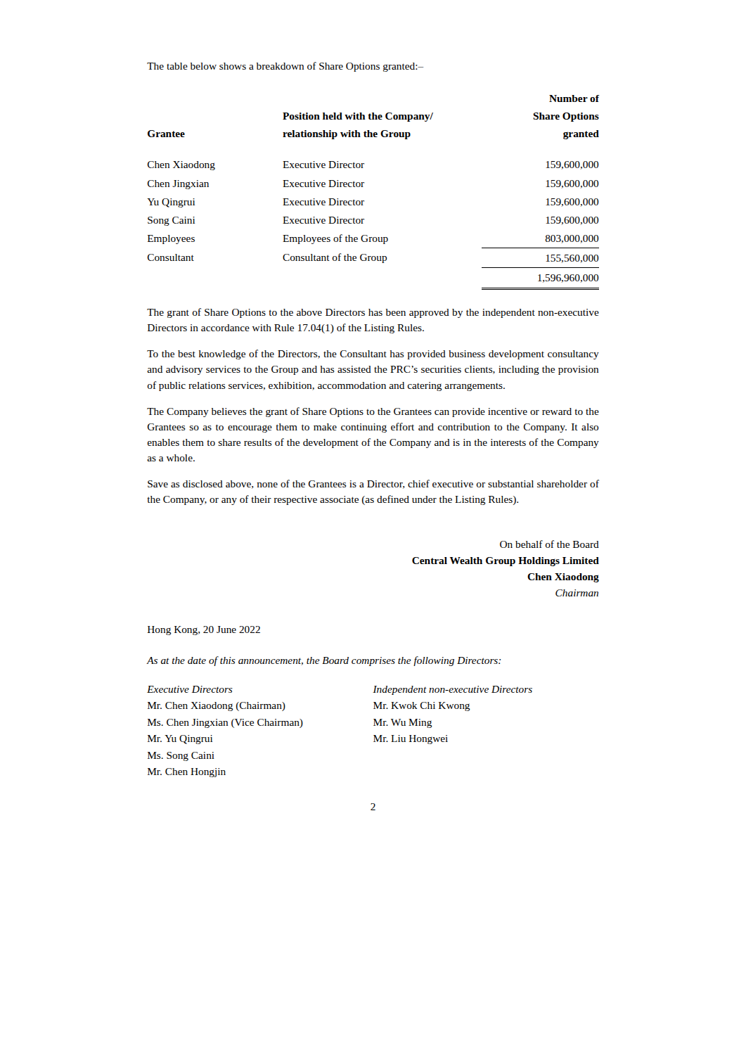The table below shows a breakdown of Share Options granted:–
| | | Number of |
| --- | --- | --- |
| | Position held with the Company/ | Share Options |
| Grantee | relationship with the Group | granted |
| Chen Xiaodong | Executive Director | 159,600,000 |
| Chen Jingxian | Executive Director | 159,600,000 |
| Yu Qingrui | Executive Director | 159,600,000 |
| Song Caini | Executive Director | 159,600,000 |
| Employees | Employees of the Group | 803,000,000 |
| Consultant | Consultant of the Group | 155,560,000 |
| | | 1,596,960,000 |
The grant of Share Options to the above Directors has been approved by the independent non-executive Directors in accordance with Rule 17.04(1) of the Listing Rules.
To the best knowledge of the Directors, the Consultant has provided business development consultancy and advisory services to the Group and has assisted the PRC’s securities clients, including the provision of public relations services, exhibition, accommodation and catering arrangements.
The Company believes the grant of Share Options to the Grantees can provide incentive or reward to the Grantees so as to encourage them to make continuing effort and contribution to the Company. It also enables them to share results of the development of the Company and is in the interests of the Company as a whole.
Save as disclosed above, none of the Grantees is a Director, chief executive or substantial shareholder of the Company, or any of their respective associate (as defined under the Listing Rules).
On behalf of the Board
Central Wealth Group Holdings Limited
Chen Xiaodong
Chairman
Hong Kong, 20 June 2022
As at the date of this announcement, the Board comprises the following Directors:
| Executive Directors | Independent non-executive Directors |
| Mr. Chen Xiaodong (Chairman) | Mr. Kwok Chi Kwong |
| Ms. Chen Jingxian (Vice Chairman) | Mr. Wu Ming |
| Mr. Yu Qingrui | Mr. Liu Hongwei |
| Ms. Song Caini | |
| Mr. Chen Hongjin | |
2